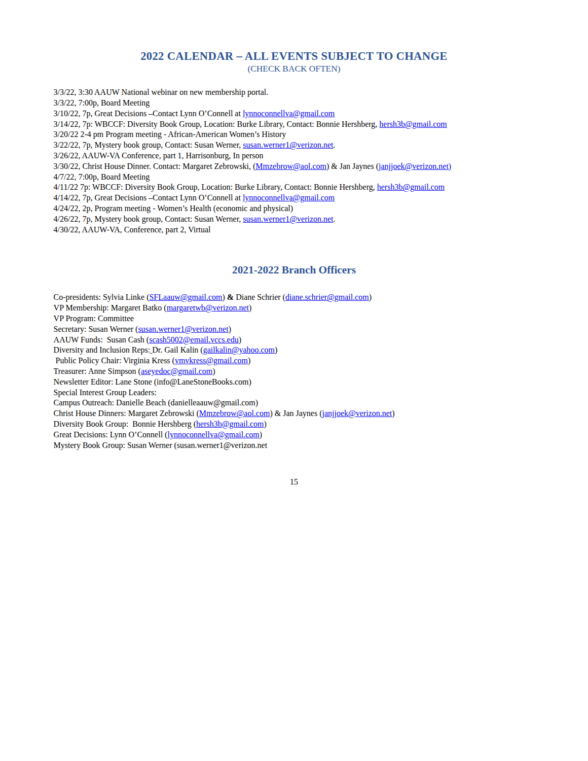2022 CALENDAR – ALL EVENTS SUBJECT TO CHANGE
(CHECK BACK OFTEN)
3/3/22, 3:30 AAUW National webinar on new membership portal.
3/3/22, 7:00p, Board Meeting
3/10/22, 7p, Great Decisions –Contact Lynn O’Connell at lynnoconnellva@gmail.com
3/14/22, 7p: WBCCF: Diversity Book Group, Location: Burke Library, Contact: Bonnie Hershberg, hersh3b@gmail.com
3/20/22 2-4 pm Program meeting - African-American Women’s History
3/22/22, 7p, Mystery book group, Contact: Susan Werner, susan.werner1@verizon.net.
3/26/22, AAUW-VA Conference, part 1, Harrisonburg, In person
3/30/22, Christ House Dinner. Contact: Margaret Zebrowski, (Mmzebrow@aol.com) & Jan Jaynes (janjjoek@verizon.net)
4/7/22, 7:00p, Board Meeting
4/11/22 7p: WBCCF: Diversity Book Group, Location: Burke Library, Contact: Bonnie Hershberg, hersh3b@gmail.com
4/14/22, 7p, Great Decisions –Contact Lynn O’Connell at lynnoconnellva@gmail.com
4/24/22, 2p, Program meeting - Women’s Health (economic and physical)
4/26/22, 7p, Mystery book group, Contact: Susan Werner, susan.werner1@verizon.net.
4/30/22, AAUW-VA, Conference, part 2, Virtual
2021-2022 Branch Officers
Co-presidents: Sylvia Linke (SFLaauw@gmail.com) & Diane Schrier (diane.schrier@gmail.com)
VP Membership: Margaret Batko (margaretwb@verizon.net)
VP Program: Committee
Secretary: Susan Werner (susan.werner1@verizon.net)
AAUW Funds: Susan Cash (scash5002@email.vccs.edu)
Diversity and Inclusion Reps: Dr. Gail Kalin (gailkalin@yahoo.com)
Public Policy Chair: Virginia Kress (vmvkress@gmail.com)
Treasurer: Anne Simpson (aseyedoc@gmail.com)
Newsletter Editor: Lane Stone (info@LaneStoneBooks.com)
Special Interest Group Leaders:
Campus Outreach: Danielle Beach (danielleaauw@gmail.com)
Christ House Dinners: Margaret Zebrowski (Mmzebrow@aol.com) & Jan Jaynes (janjjoek@verizon.net)
Diversity Book Group: Bonnie Hershberg (hersh3b@gmail.com)
Great Decisions: Lynn O’Connell (lynnoconnellva@gmail.com)
Mystery Book Group: Susan Werner (susan.werner1@verizon.net
15